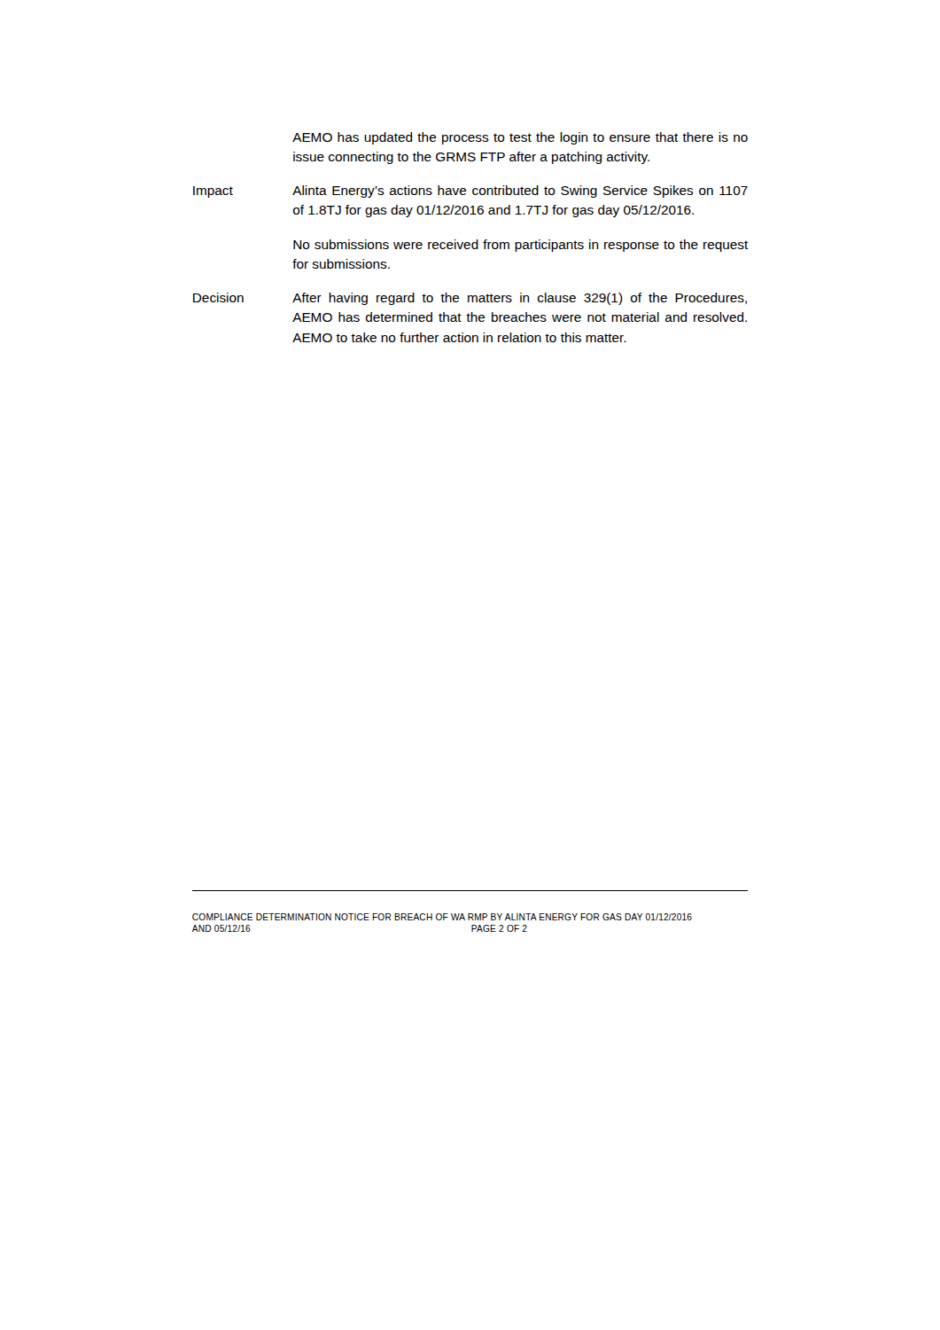AEMO has updated the process to test the login to ensure that there is no issue connecting to the GRMS FTP after a patching activity.
Impact
Alinta Energy’s actions have contributed to Swing Service Spikes on 1107 of 1.8TJ for gas day 01/12/2016 and 1.7TJ for gas day 05/12/2016.
No submissions were received from participants in response to the request for submissions.
Decision
After having regard to the matters in clause 329(1) of the Procedures, AEMO has determined that the breaches were not material and resolved. AEMO to take no further action in relation to this matter.
COMPLIANCE DETERMINATION NOTICE FOR BREACH OF WA RMP BY ALINTA ENERGY FOR GAS DAY 01/12/2016
AND 05/12/16 PAGE 2 OF 2